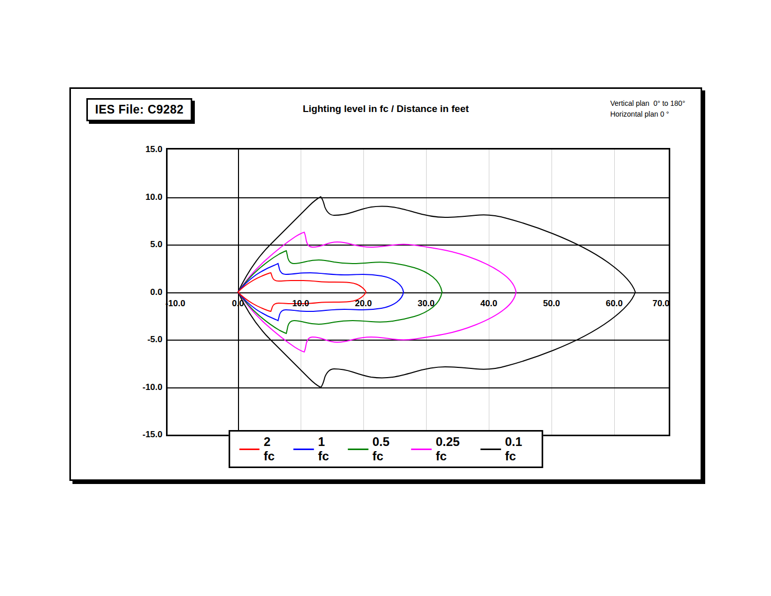IES File: C9282
Lighting level in fc / Distance in feet
Vertical plan 0° to 180°
Horizontal plan 0 °
15.0
10.0
5.0
0.0
-5.0
-10.0
-15.0
-10.0
0.0
10.0
20.0
30.0
40.0
50.0
60.0
70.0
2 fc 1 fc 0.5 fc 0.25 fc 0.1 fc